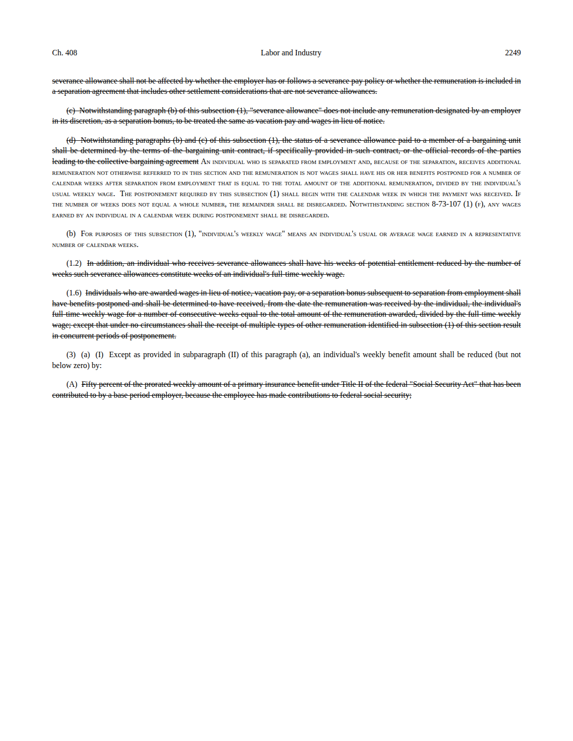Ch. 408 Labor and Industry 2249
severance allowance shall not be affected by whether the employer has or follows a severance pay policy or whether the remuneration is included in a separation agreement that includes other settlement considerations that are not severance allowances.
(c) Notwithstanding paragraph (b) of this subsection (1), "severance allowance" does not include any remuneration designated by an employer in its discretion, as a separation bonus, to be treated the same as vacation pay and wages in lieu of notice.
(d) Notwithstanding paragraphs (b) and (c) of this subsection (1), the status of a severance allowance paid to a member of a bargaining unit shall be determined by the terms of the bargaining unit contract, if specifically provided in such contract, or the official records of the parties leading to the collective bargaining agreement An individual who is separated from employment and, because of the separation, receives additional remuneration not otherwise referred to in this section and the remuneration is not wages shall have his or her benefits postponed for a number of calendar weeks after separation from employment that is equal to the total amount of the additional remuneration, divided by the individual's usual weekly wage. The postponement required by this subsection (1) shall begin with the calendar week in which the payment was received. If the number of weeks does not equal a whole number, the remainder shall be disregarded. Notwithstanding section 8-73-107 (1) (f), any wages earned by an individual in a calendar week during postponement shall be disregarded.
(b) For purposes of this subsection (1), "individual's weekly wage" means an individual's usual or average wage earned in a representative number of calendar weeks.
(1.2) In addition, an individual who receives severance allowances shall have his weeks of potential entitlement reduced by the number of weeks such severance allowances constitute weeks of an individual's full-time weekly wage.
(1.6) Individuals who are awarded wages in lieu of notice, vacation pay, or a separation bonus subsequent to separation from employment shall have benefits postponed and shall be determined to have received, from the date the remuneration was received by the individual, the individual's full-time weekly wage for a number of consecutive weeks equal to the total amount of the remuneration awarded, divided by the full-time weekly wage; except that under no circumstances shall the receipt of multiple types of other remuneration identified in subsection (1) of this section result in concurrent periods of postponement.
(3) (a) (I) Except as provided in subparagraph (II) of this paragraph (a), an individual's weekly benefit amount shall be reduced (but not below zero) by:
(A) Fifty percent of the prorated weekly amount of a primary insurance benefit under Title II of the federal "Social Security Act" that has been contributed to by a base period employer, because the employee has made contributions to federal social security;